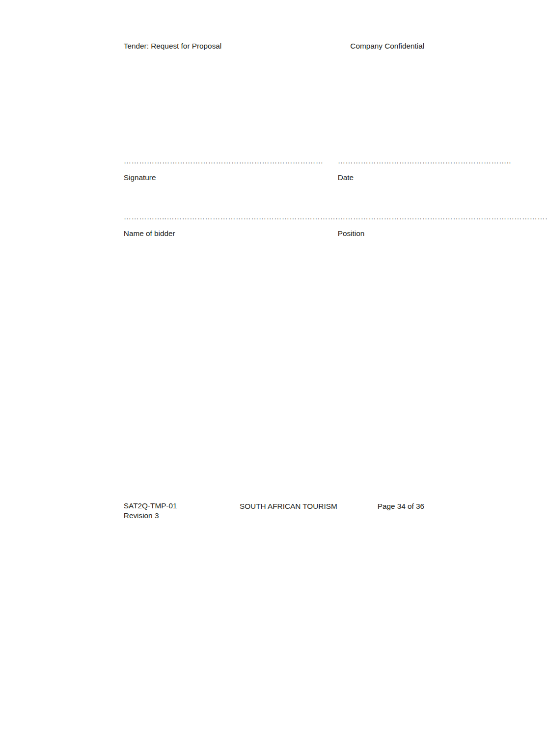Tender: Request for Proposal
Company Confidential
| …………………………………………………………………… Signature | ………………………………………………………….. Date |
| ……………..…………………………………………………………. Name of bidder | ………………………………………………………………………… Position |
SAT2Q-TMP-01
Revision 3
SOUTH AFRICAN TOURISM
Page 34 of 36